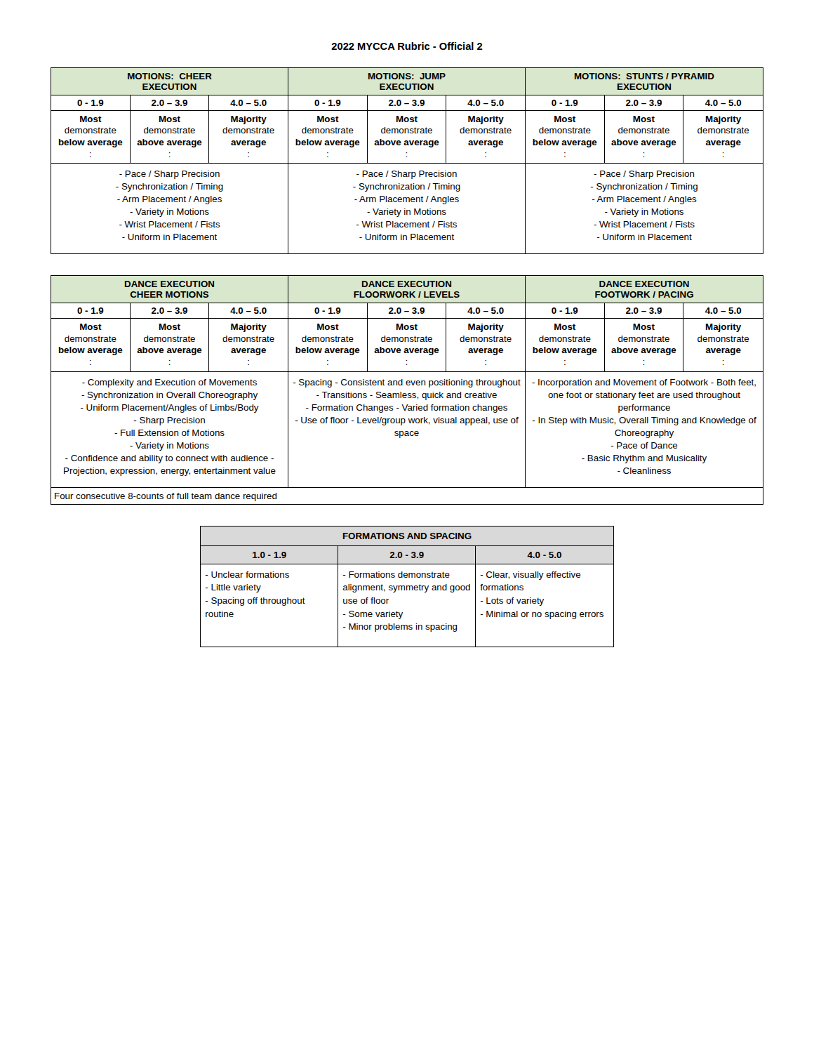2022 MYCCA Rubric - Official 2
| MOTIONS: CHEER EXECUTION | MOTIONS: JUMP EXECUTION | MOTIONS: STUNTS / PYRAMID EXECUTION |
| 0 - 1.9 | 2.0 – 3.9 | 4.0 – 5.0 | 0 - 1.9 | 2.0 – 3.9 | 4.0 – 5.0 | 0 - 1.9 | 2.0 – 3.9 | 4.0 – 5.0 |
| Most demonstrate below average : | Most demonstrate above average : | Majority demonstrate average : | Most demonstrate below average : | Most demonstrate above average : | Majority demonstrate average : | Most demonstrate below average : | Most demonstrate above average : | Majority demonstrate average : |
| - Pace / Sharp Precision - Synchronization / Timing - Arm Placement / Angles - Variety in Motions - Wrist Placement / Fists - Uniform in Placement | - Pace / Sharp Precision - Synchronization / Timing - Arm Placement / Angles - Variety in Motions - Wrist Placement / Fists - Uniform in Placement | - Pace / Sharp Precision - Synchronization / Timing - Arm Placement / Angles - Variety in Motions - Wrist Placement / Fists - Uniform in Placement |
| DANCE EXECUTION CHEER MOTIONS | DANCE EXECUTION FLOORWORK / LEVELS | DANCE EXECUTION FOOTWORK / PACING |
| 0 - 1.9 | 2.0 – 3.9 | 4.0 – 5.0 | 0 - 1.9 | 2.0 – 3.9 | 4.0 – 5.0 | 0 - 1.9 | 2.0 – 3.9 | 4.0 – 5.0 |
| Most demonstrate below average : | Most demonstrate above average : | Majority demonstrate average : | Most demonstrate below average : | Most demonstrate above average : | Majority demonstrate average : | Most demonstrate below average : | Most demonstrate above average : | Majority demonstrate average : |
| - Complexity and Execution of Movements - Synchronization in Overall Choreography - Uniform Placement/Angles of Limbs/Body - Sharp Precision - Full Extension of Motions - Variety in Motions - Confidence and ability to connect with audience - Projection, expression, energy, entertainment value | - Spacing - Consistent and even positioning throughout - Transitions - Seamless, quick and creative - Formation Changes - Varied formation changes - Use of floor - Level/group work, visual appeal, use of space | - Incorporation and Movement of Footwork - Both feet, one foot or stationary feet are used throughout performance - In Step with Music, Overall Timing and Knowledge of Choreography - Pace of Dance - Basic Rhythm and Musicality - Cleanliness |
| Four consecutive 8-counts of full team dance required |
| FORMATIONS AND SPACING |
| 1.0 - 1.9 | 2.0 - 3.9 | 4.0 - 5.0 |
| - Unclear formations - Little variety - Spacing off throughout routine | - Formations demonstrate alignment, symmetry and good use of floor - Some variety - Minor problems in spacing | - Clear, visually effective formations - Lots of variety - Minimal or no spacing errors |